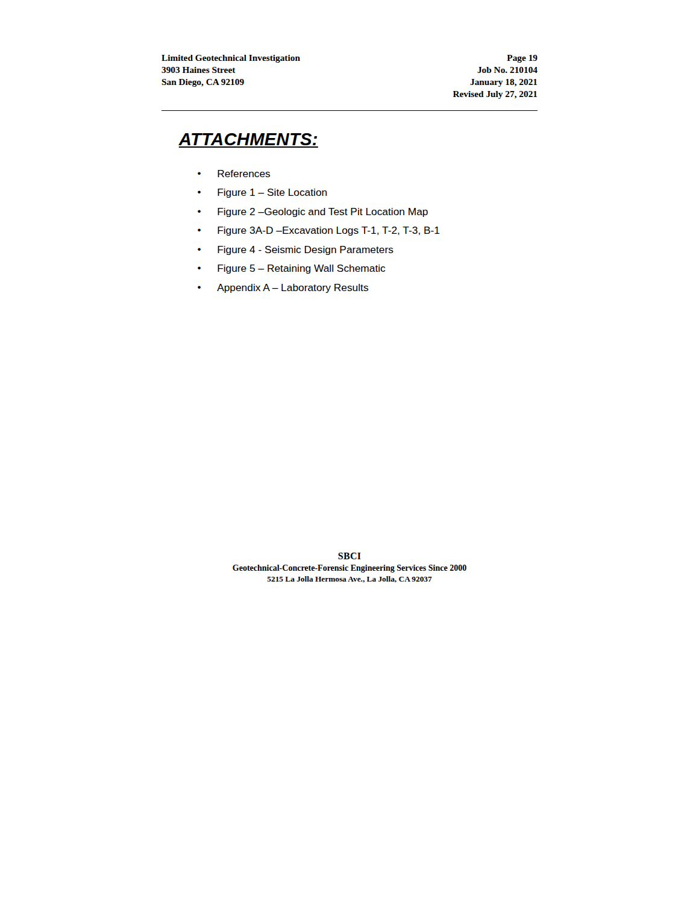Limited Geotechnical Investigation
Page 19
3903 Haines Street
Job No. 210104
San Diego, CA 92109
January 18, 2021
Revised July 27, 2021
ATTACHMENTS:
References
Figure 1 – Site Location
Figure 2 –Geologic and Test Pit Location Map
Figure 3A-D –Excavation Logs T-1, T-2, T-3, B-1
Figure 4 - Seismic Design Parameters
Figure 5 – Retaining Wall Schematic
Appendix A – Laboratory Results
SBCI
Geotechnical-Concrete-Forensic Engineering Services Since 2000
5215 La Jolla Hermosa Ave., La Jolla, CA 92037